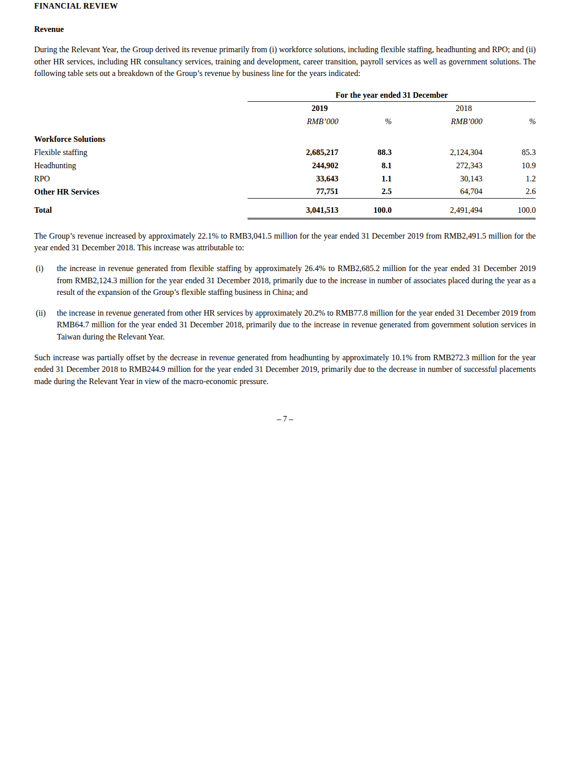FINANCIAL REVIEW
Revenue
During the Relevant Year, the Group derived its revenue primarily from (i) workforce solutions, including flexible staffing, headhunting and RPO; and (ii) other HR services, including HR consultancy services, training and development, career transition, payroll services as well as government solutions. The following table sets out a breakdown of the Group’s revenue by business line for the years indicated:
| | For the year ended 31 December |
| | 2019 | 2018 |
| | RMB’000 | % | RMB’000 | % |
| Workforce Solutions | | | | |
| Flexible staffing | 2,685,217 | 88.3 | 2,124,304 | 85.3 |
| Headhunting | 244,902 | 8.1 | 272,343 | 10.9 |
| RPO | 33,643 | 1.1 | 30,143 | 1.2 |
| Other HR Services | 77,751 | 2.5 | 64,704 | 2.6 |
| Total | 3,041,513 | 100.0 | 2,491,494 | 100.0 |
The Group’s revenue increased by approximately 22.1% to RMB3,041.5 million for the year ended 31 December 2019 from RMB2,491.5 million for the year ended 31 December 2018. This increase was attributable to:
(i) the increase in revenue generated from flexible staffing by approximately 26.4% to RMB2,685.2 million for the year ended 31 December 2019 from RMB2,124.3 million for the year ended 31 December 2018, primarily due to the increase in number of associates placed during the year as a result of the expansion of the Group’s flexible staffing business in China; and
(ii) the increase in revenue generated from other HR services by approximately 20.2% to RMB77.8 million for the year ended 31 December 2019 from RMB64.7 million for the year ended 31 December 2018, primarily due to the increase in revenue generated from government solution services in Taiwan during the Relevant Year.
Such increase was partially offset by the decrease in revenue generated from headhunting by approximately 10.1% from RMB272.3 million for the year ended 31 December 2018 to RMB244.9 million for the year ended 31 December 2019, primarily due to the decrease in number of successful placements made during the Relevant Year in view of the macro-economic pressure.
– 7 –